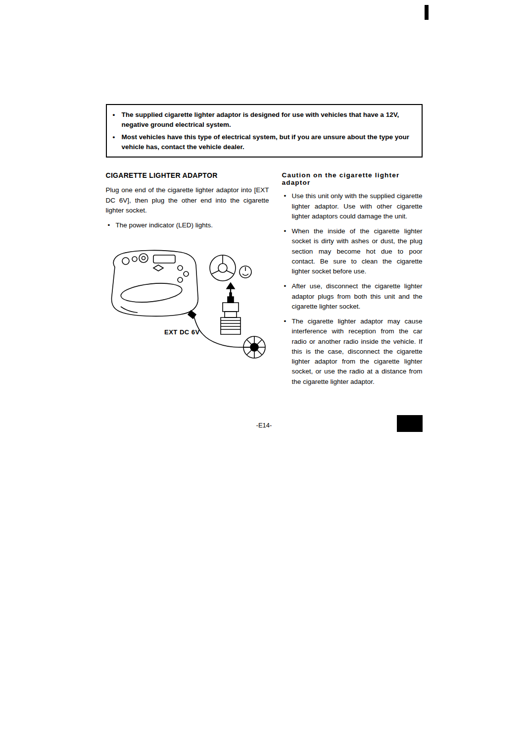The supplied cigarette lighter adaptor is designed for use with vehicles that have a 12V, negative ground electrical system.
Most vehicles have this type of electrical system, but if you are unsure about the type your vehicle has, contact the vehicle dealer.
CIGARETTE LIGHTER ADAPTOR
Plug one end of the cigarette lighter adaptor into [EXT DC 6V], then plug the other end into the cigarette lighter socket.
The power indicator (LED) lights.
EXT DC 6V
Caution on the cigarette lighter adaptor
Use this unit only with the supplied cigarette lighter adaptor. Use with other cigarette lighter adaptors could damage the unit.
When the inside of the cigarette lighter socket is dirty with ashes or dust, the plug section may become hot due to poor contact. Be sure to clean the cigarette lighter socket before use.
After use, disconnect the cigarette lighter adaptor plugs from both this unit and the cigarette lighter socket.
The cigarette lighter adaptor may cause interference with reception from the car radio or another radio inside the vehicle. If this is the case, disconnect the cigarette lighter adaptor from the cigarette lighter socket, or use the radio at a distance from the cigarette lighter adaptor.
-E14-